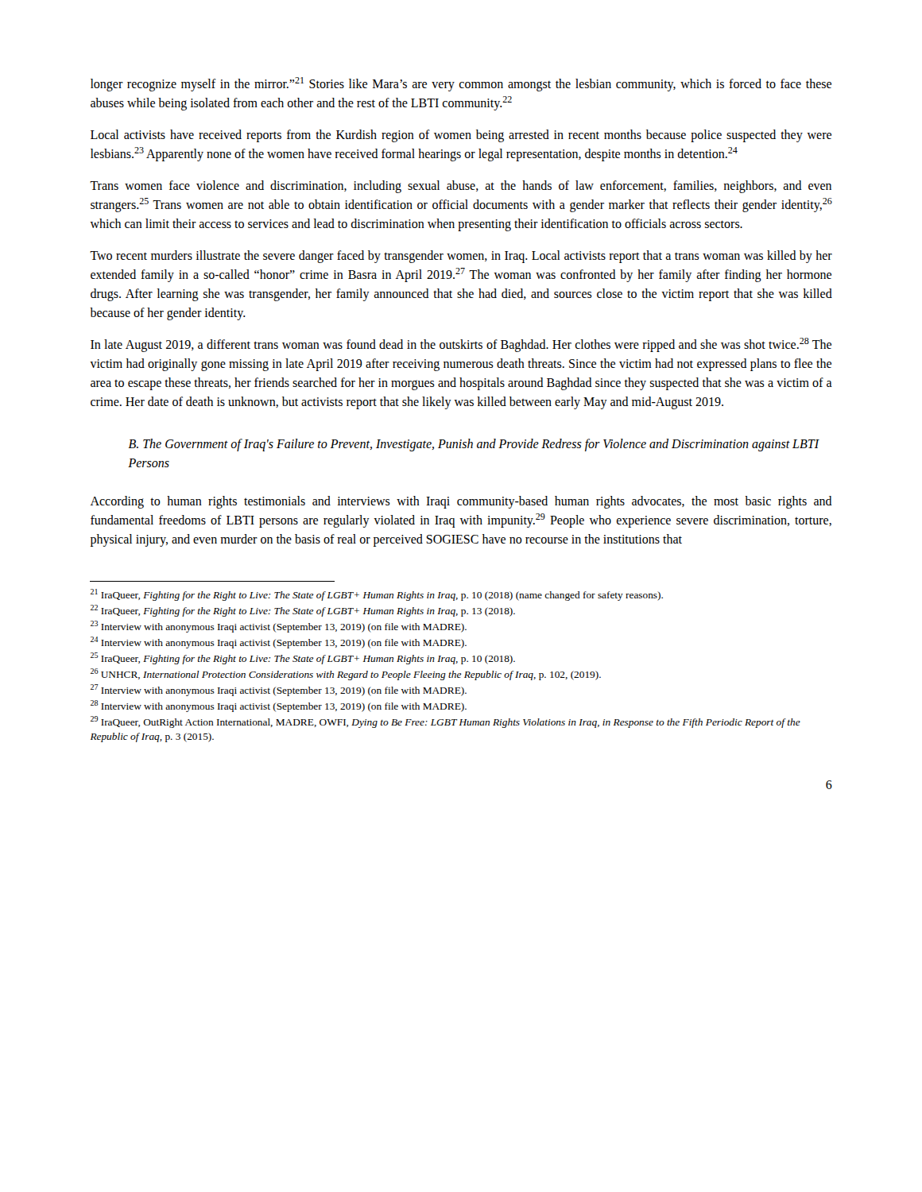longer recognize myself in the mirror.”21 Stories like Mara’s are very common amongst the lesbian community, which is forced to face these abuses while being isolated from each other and the rest of the LBTI community.22
Local activists have received reports from the Kurdish region of women being arrested in recent months because police suspected they were lesbians.23 Apparently none of the women have received formal hearings or legal representation, despite months in detention.24
Trans women face violence and discrimination, including sexual abuse, at the hands of law enforcement, families, neighbors, and even strangers.25 Trans women are not able to obtain identification or official documents with a gender marker that reflects their gender identity,26 which can limit their access to services and lead to discrimination when presenting their identification to officials across sectors.
Two recent murders illustrate the severe danger faced by transgender women, in Iraq. Local activists report that a trans woman was killed by her extended family in a so-called “honor” crime in Basra in April 2019.27 The woman was confronted by her family after finding her hormone drugs. After learning she was transgender, her family announced that she had died, and sources close to the victim report that she was killed because of her gender identity.
In late August 2019, a different trans woman was found dead in the outskirts of Baghdad. Her clothes were ripped and she was shot twice.28 The victim had originally gone missing in late April 2019 after receiving numerous death threats. Since the victim had not expressed plans to flee the area to escape these threats, her friends searched for her in morgues and hospitals around Baghdad since they suspected that she was a victim of a crime. Her date of death is unknown, but activists report that she likely was killed between early May and mid-August 2019.
B. The Government of Iraq's Failure to Prevent, Investigate, Punish and Provide Redress for Violence and Discrimination against LBTI Persons
According to human rights testimonials and interviews with Iraqi community-based human rights advocates, the most basic rights and fundamental freedoms of LBTI persons are regularly violated in Iraq with impunity.29 People who experience severe discrimination, torture, physical injury, and even murder on the basis of real or perceived SOGIESC have no recourse in the institutions that
21 IraQueer, Fighting for the Right to Live: The State of LGBT+ Human Rights in Iraq, p. 10 (2018) (name changed for safety reasons).
22 IraQueer, Fighting for the Right to Live: The State of LGBT+ Human Rights in Iraq, p. 13 (2018).
23 Interview with anonymous Iraqi activist (September 13, 2019) (on file with MADRE).
24 Interview with anonymous Iraqi activist (September 13, 2019) (on file with MADRE).
25 IraQueer, Fighting for the Right to Live: The State of LGBT+ Human Rights in Iraq, p. 10 (2018).
26 UNHCR, International Protection Considerations with Regard to People Fleeing the Republic of Iraq, p. 102, (2019).
27 Interview with anonymous Iraqi activist (September 13, 2019) (on file with MADRE).
28 Interview with anonymous Iraqi activist (September 13, 2019) (on file with MADRE).
29 IraQueer, OutRight Action International, MADRE, OWFI, Dying to Be Free: LGBT Human Rights Violations in Iraq, in Response to the Fifth Periodic Report of the Republic of Iraq, p. 3 (2015).
6